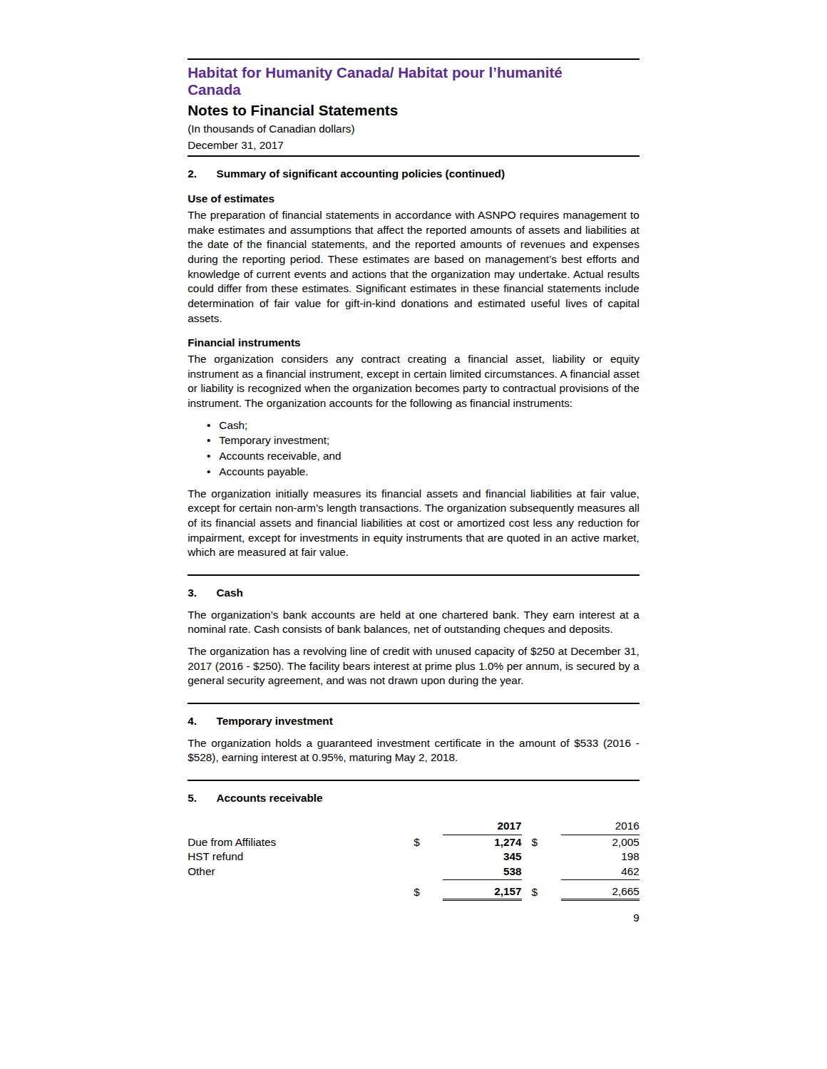Habitat for Humanity Canada/ Habitat pour l’humanité
Canada
Notes to Financial Statements
(In thousands of Canadian dollars)
December 31, 2017
2. Summary of significant accounting policies (continued)
Use of estimates
The preparation of financial statements in accordance with ASNPO requires management to make estimates and assumptions that affect the reported amounts of assets and liabilities at the date of the financial statements, and the reported amounts of revenues and expenses during the reporting period. These estimates are based on management’s best efforts and knowledge of current events and actions that the organization may undertake. Actual results could differ from these estimates. Significant estimates in these financial statements include determination of fair value for gift-in-kind donations and estimated useful lives of capital assets.
Financial instruments
The organization considers any contract creating a financial asset, liability or equity instrument as a financial instrument, except in certain limited circumstances. A financial asset or liability is recognized when the organization becomes party to contractual provisions of the instrument. The organization accounts for the following as financial instruments:
Cash;
Temporary investment;
Accounts receivable, and
Accounts payable.
The organization initially measures its financial assets and financial liabilities at fair value, except for certain non-arm’s length transactions. The organization subsequently measures all of its financial assets and financial liabilities at cost or amortized cost less any reduction for impairment, except for investments in equity instruments that are quoted in an active market, which are measured at fair value.
3. Cash
The organization’s bank accounts are held at one chartered bank. They earn interest at a nominal rate. Cash consists of bank balances, net of outstanding cheques and deposits.
The organization has a revolving line of credit with unused capacity of $250 at December 31, 2017 (2016 - $250). The facility bears interest at prime plus 1.0% per annum, is secured by a general security agreement, and was not drawn upon during the year.
4. Temporary investment
The organization holds a guaranteed investment certificate in the amount of $533 (2016 - $528), earning interest at 0.95%, maturing May 2, 2018.
5. Accounts receivable
| | | 2017 | | 2016 |
| Due from Affiliates | $ | 1,274 | $ | 2,005 |
| HST refund | | 345 | | 198 |
| Other | | 538 | | 462 |
| | $ | 2,157 | $ | 2,665 |
9